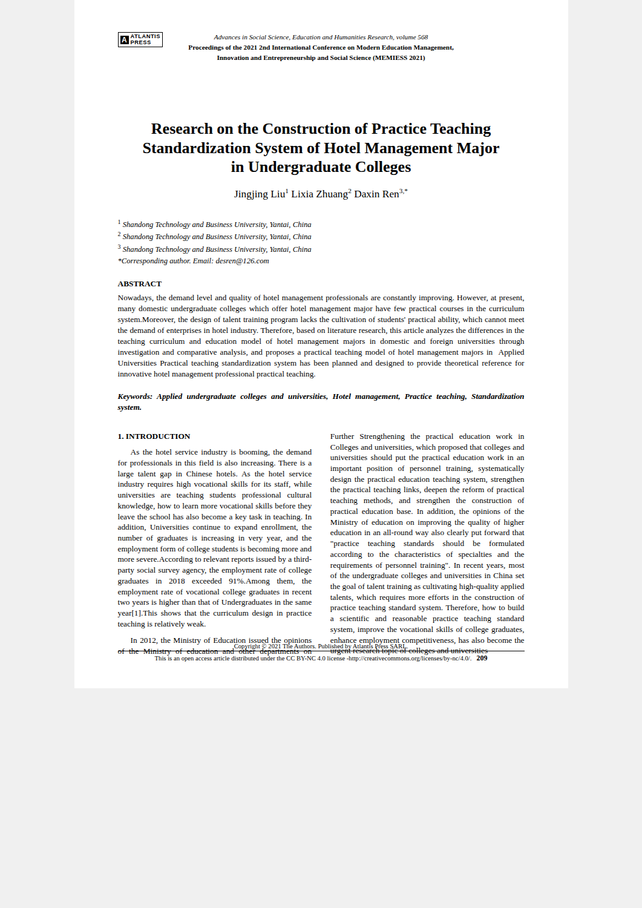AATLANTIS
PRESS
Advances in Social Science, Education and Humanities Research, volume 568
Proceedings of the 2021 2nd International Conference on Modern Education Management,
Innovation and Entrepreneurship and Social Science (MEMIESS 2021)
Research on the Construction of Practice Teaching
Standardization System of Hotel Management Major
in Undergraduate Colleges
Jingjing Liu1 Lixia Zhuang2 Daxin Ren3,*
1 Shandong Technology and Business University, Yantai, China
2 Shandong Technology and Business University, Yantai, China
3 Shandong Technology and Business University, Yantai, China
*Corresponding author. Email: desren@126.com
ABSTRACT
Nowadays, the demand level and quality of hotel management professionals are constantly improving. However, at present, many domestic undergraduate colleges which offer hotel management major have few practical courses in the curriculum system.Moreover, the design of talent training program lacks the cultivation of students' practical ability, which cannot meet the demand of enterprises in hotel industry. Therefore, based on literature research, this article analyzes the differences in the teaching curriculum and education model of hotel management majors in domestic and foreign universities through investigation and comparative analysis, and proposes a practical teaching model of hotel management majors in Applied Universities Practical teaching standardization system has been planned and designed to provide theoretical reference for innovative hotel management professional practical teaching.
Keywords: Applied undergraduate colleges and universities, Hotel management, Practice teaching, Standardization system.
1. INTRODUCTION
As the hotel service industry is booming, the demand for professionals in this field is also increasing. There is a large talent gap in Chinese hotels. As the hotel service industry requires high vocational skills for its staff, while universities are teaching students professional cultural knowledge, how to learn more vocational skills before they leave the school has also become a key task in teaching. In addition, Universities continue to expand enrollment, the number of graduates is increasing in very year, and the employment form of college students is becoming more and more severe.According to relevant reports issued by a third-party social survey agency, the employment rate of college graduates in 2018 exceeded 91%.Among them, the employment rate of vocational college graduates in recent two years is higher than that of Undergraduates in the same year[1].This shows that the curriculum design in practice teaching is relatively weak.
In 2012, the Ministry of Education issued the opinions of the Ministry of education and other departments on Further Strengthening the practical education work in Colleges and universities, which proposed that colleges and universities should put the practical education work in an important position of personnel training, systematically design the practical education teaching system, strengthen the practical teaching links, deepen the reform of practical teaching methods, and strengthen the construction of practical education base. In addition, the opinions of the Ministry of education on improving the quality of higher education in an all-round way also clearly put forward that "practice teaching standards should be formulated according to the characteristics of specialties and the requirements of personnel training". In recent years, most of the undergraduate colleges and universities in China set the goal of talent training as cultivating high-quality applied talents, which requires more efforts in the construction of practice teaching standard system. Therefore, how to build a scientific and reasonable practice teaching standard system, improve the vocational skills of college graduates, enhance employment competitiveness, has also become the urgent research topic of colleges and universities
Copyright © 2021 The Authors. Published by Atlantis Press SARL.
This is an open access article distributed under the CC BY-NC 4.0 license -http://creativecommons.org/licenses/by-nc/4.0/. 209